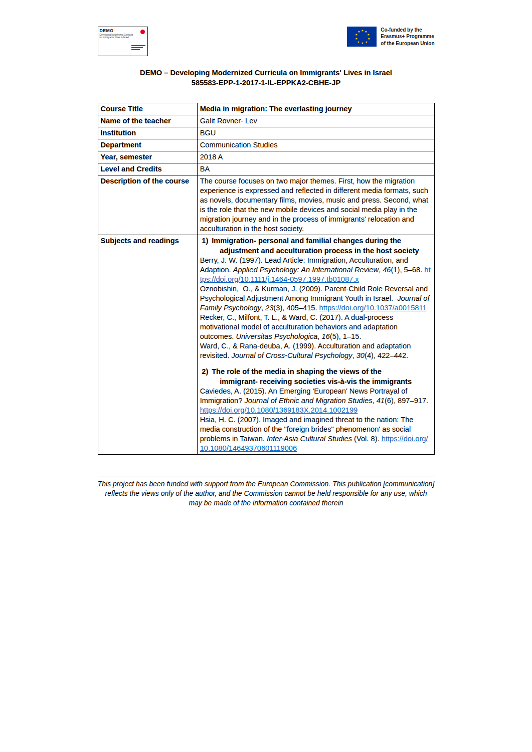DEMO
Developing Modernized Curricula on Immigrants' Lives in Israel
★ ★ ★ ★ ★ ★ ★ ★ ★ ★
Co-funded by the
Erasmus+ Programme
of the European Union
DEMO – Developing Modernized Curricula on Immigrants' Lives in Israel
585583-EPP-1-2017-1-IL-EPPKA2-CBHE-JP
| Course Title | Media in migration: The everlasting journey |
| Name of the teacher | Galit Rovner- Lev |
| Institution | BGU |
| Department | Communication Studies |
| Year, semester | 2018 A |
| Level and Credits | BA |
| Description of the course | The course focuses on two major themes. First, how the migration experience is expressed and reflected in different media formats, such as novels, documentary films, movies, music and press. Second, what is the role that the new mobile devices and social media play in the migration journey and in the process of immigrants' relocation and acculturation in the host society. |
| Subjects and readings | 1) Immigration- personal and familial changes during the adjustment and acculturation process in the host society Berry, J. W. (1997). Lead Article: Immigration, Acculturation, and Adaption. Applied Psychology: An International Review , 46 (1), 5–68. https://doi.org/10.1111/j.1464-0597.1997.tb01087.x Oznobishin, O., & Kurman, J. (2009). Parent-Child Role Reversal and Psychological Adjustment Among Immigrant Youth in Israel. Journal of Family Psychology , 23 (3), 405–415. https://doi.org/10.1037/a0015811 Recker, C., Milfont, T. L., & Ward, C. (2017). A dual-process motivational model of acculturation behaviors and adaptation outcomes. Universitas Psychologica , 16 (5), 1–15. Ward, C., & Rana-deuba, A. (1999). Acculturation and adaptation revisited. Journal of Cross-Cultural Psychology , 30 (4), 422–442. 2) The role of the media in shaping the views of the immigrant- receiving societies vis-à-vis the immigrants Caviedes, A. (2015). An Emerging 'European' News Portrayal of Immigration? Journal of Ethnic and Migration Studies , 41 (6), 897–917. https://doi.org/10.1080/1369183X.2014.1002199 Hsia, H. C. (2007). Imaged and imagined threat to the nation: The media construction of the "foreign brides" phenomenon' as social problems in Taiwan. Inter-Asia Cultural Studies (Vol. 8). https://doi.org/10.1080/14649370601119006 |
This project has been funded with support from the European Commission. This publication [communication] reflects the views only of the author, and the Commission cannot be held responsible for any use, which may be made of the information contained therein